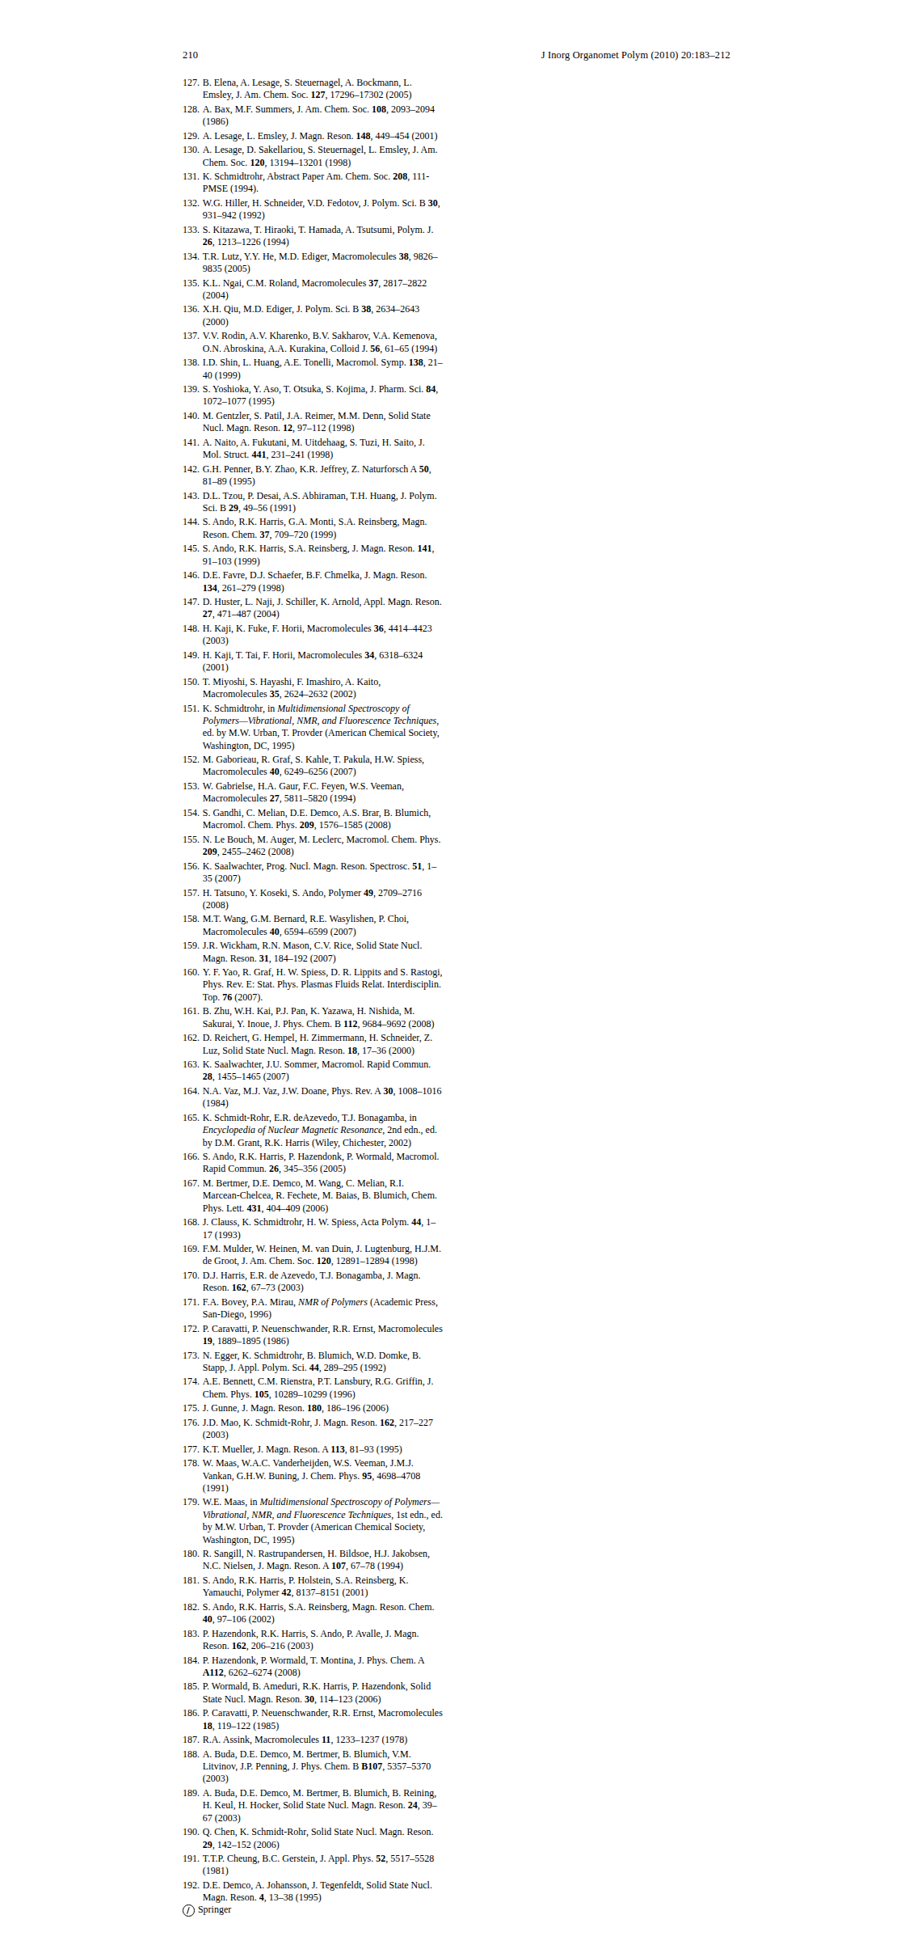210 J Inorg Organomet Polym (2010) 20:183–212
127. B. Elena, A. Lesage, S. Steuernagel, A. Bockmann, L. Emsley, J. Am. Chem. Soc. 127, 17296–17302 (2005)
128. A. Bax, M.F. Summers, J. Am. Chem. Soc. 108, 2093–2094 (1986)
129. A. Lesage, L. Emsley, J. Magn. Reson. 148, 449–454 (2001)
130. A. Lesage, D. Sakellariou, S. Steuernagel, L. Emsley, J. Am. Chem. Soc. 120, 13194–13201 (1998)
131. K. Schmidtrohr, Abstract Paper Am. Chem. Soc. 208, 111-PMSE (1994).
132. W.G. Hiller, H. Schneider, V.D. Fedotov, J. Polym. Sci. B 30, 931–942 (1992)
133. S. Kitazawa, T. Hiraoki, T. Hamada, A. Tsutsumi, Polym. J. 26, 1213–1226 (1994)
134. T.R. Lutz, Y.Y. He, M.D. Ediger, Macromolecules 38, 9826–9835 (2005)
135. K.L. Ngai, C.M. Roland, Macromolecules 37, 2817–2822 (2004)
136. X.H. Qiu, M.D. Ediger, J. Polym. Sci. B 38, 2634–2643 (2000)
137. V.V. Rodin, A.V. Kharenko, B.V. Sakharov, V.A. Kemenova, O.N. Abroskina, A.A. Kurakina, Colloid J. 56, 61–65 (1994)
138. I.D. Shin, L. Huang, A.E. Tonelli, Macromol. Symp. 138, 21–40 (1999)
139. S. Yoshioka, Y. Aso, T. Otsuka, S. Kojima, J. Pharm. Sci. 84, 1072–1077 (1995)
140. M. Gentzler, S. Patil, J.A. Reimer, M.M. Denn, Solid State Nucl. Magn. Reson. 12, 97–112 (1998)
141. A. Naito, A. Fukutani, M. Uitdehaag, S. Tuzi, H. Saito, J. Mol. Struct. 441, 231–241 (1998)
142. G.H. Penner, B.Y. Zhao, K.R. Jeffrey, Z. Naturforsch A 50, 81–89 (1995)
143. D.L. Tzou, P. Desai, A.S. Abhiraman, T.H. Huang, J. Polym. Sci. B 29, 49–56 (1991)
144. S. Ando, R.K. Harris, G.A. Monti, S.A. Reinsberg, Magn. Reson. Chem. 37, 709–720 (1999)
145. S. Ando, R.K. Harris, S.A. Reinsberg, J. Magn. Reson. 141, 91–103 (1999)
146. D.E. Favre, D.J. Schaefer, B.F. Chmelka, J. Magn. Reson. 134, 261–279 (1998)
147. D. Huster, L. Naji, J. Schiller, K. Arnold, Appl. Magn. Reson. 27, 471–487 (2004)
148. H. Kaji, K. Fuke, F. Horii, Macromolecules 36, 4414–4423 (2003)
149. H. Kaji, T. Tai, F. Horii, Macromolecules 34, 6318–6324 (2001)
150. T. Miyoshi, S. Hayashi, F. Imashiro, A. Kaito, Macromolecules 35, 2624–2632 (2002)
151. K. Schmidtrohr, in Multidimensional Spectroscopy of Polymers—Vibrational, NMR, and Fluorescence Techniques, ed. by M.W. Urban, T. Provder (American Chemical Society, Washington, DC, 1995)
152. M. Gaborieau, R. Graf, S. Kahle, T. Pakula, H.W. Spiess, Macromolecules 40, 6249–6256 (2007)
153. W. Gabrielse, H.A. Gaur, F.C. Feyen, W.S. Veeman, Macromolecules 27, 5811–5820 (1994)
154. S. Gandhi, C. Melian, D.E. Demco, A.S. Brar, B. Blumich, Macromol. Chem. Phys. 209, 1576–1585 (2008)
155. N. Le Bouch, M. Auger, M. Leclerc, Macromol. Chem. Phys. 209, 2455–2462 (2008)
156. K. Saalwachter, Prog. Nucl. Magn. Reson. Spectrosc. 51, 1–35 (2007)
157. H. Tatsuno, Y. Koseki, S. Ando, Polymer 49, 2709–2716 (2008)
158. M.T. Wang, G.M. Bernard, R.E. Wasylishen, P. Choi, Macromolecules 40, 6594–6599 (2007)
159. J.R. Wickham, R.N. Mason, C.V. Rice, Solid State Nucl. Magn. Reson. 31, 184–192 (2007)
160. Y. F. Yao, R. Graf, H. W. Spiess, D. R. Lippits and S. Rastogi, Phys. Rev. E: Stat. Phys. Plasmas Fluids Relat. Interdisciplin. Top. 76 (2007).
161. B. Zhu, W.H. Kai, P.J. Pan, K. Yazawa, H. Nishida, M. Sakurai, Y. Inoue, J. Phys. Chem. B 112, 9684–9692 (2008)
162. D. Reichert, G. Hempel, H. Zimmermann, H. Schneider, Z. Luz, Solid State Nucl. Magn. Reson. 18, 17–36 (2000)
163. K. Saalwachter, J.U. Sommer, Macromol. Rapid Commun. 28, 1455–1465 (2007)
164. N.A. Vaz, M.J. Vaz, J.W. Doane, Phys. Rev. A 30, 1008–1016 (1984)
165. K. Schmidt-Rohr, E.R. deAzevedo, T.J. Bonagamba, in Encyclopedia of Nuclear Magnetic Resonance, 2nd edn., ed. by D.M. Grant, R.K. Harris (Wiley, Chichester, 2002)
166. S. Ando, R.K. Harris, P. Hazendonk, P. Wormald, Macromol. Rapid Commun. 26, 345–356 (2005)
167. M. Bertmer, D.E. Demco, M. Wang, C. Melian, R.I. Marcean-Chelcea, R. Fechete, M. Baias, B. Blumich, Chem. Phys. Lett. 431, 404–409 (2006)
168. J. Clauss, K. Schmidtrohr, H. W. Spiess, Acta Polym. 44, 1–17 (1993)
169. F.M. Mulder, W. Heinen, M. van Duin, J. Lugtenburg, H.J.M. de Groot, J. Am. Chem. Soc. 120, 12891–12894 (1998)
170. D.J. Harris, E.R. de Azevedo, T.J. Bonagamba, J. Magn. Reson. 162, 67–73 (2003)
171. F.A. Bovey, P.A. Mirau, NMR of Polymers (Academic Press, San-Diego, 1996)
172. P. Caravatti, P. Neuenschwander, R.R. Ernst, Macromolecules 19, 1889–1895 (1986)
173. N. Egger, K. Schmidtrohr, B. Blumich, W.D. Domke, B. Stapp, J. Appl. Polym. Sci. 44, 289–295 (1992)
174. A.E. Bennett, C.M. Rienstra, P.T. Lansbury, R.G. Griffin, J. Chem. Phys. 105, 10289–10299 (1996)
175. J. Gunne, J. Magn. Reson. 180, 186–196 (2006)
176. J.D. Mao, K. Schmidt-Rohr, J. Magn. Reson. 162, 217–227 (2003)
177. K.T. Mueller, J. Magn. Reson. A 113, 81–93 (1995)
178. W. Maas, W.A.C. Vanderheijden, W.S. Veeman, J.M.J. Vankan, G.H.W. Buning, J. Chem. Phys. 95, 4698–4708 (1991)
179. W.E. Maas, in Multidimensional Spectroscopy of Polymers—Vibrational, NMR, and Fluorescence Techniques, 1st edn., ed. by M.W. Urban, T. Provder (American Chemical Society, Washington, DC, 1995)
180. R. Sangill, N. Rastrupandersen, H. Bildsoe, H.J. Jakobsen, N.C. Nielsen, J. Magn. Reson. A 107, 67–78 (1994)
181. S. Ando, R.K. Harris, P. Holstein, S.A. Reinsberg, K. Yamauchi, Polymer 42, 8137–8151 (2001)
182. S. Ando, R.K. Harris, S.A. Reinsberg, Magn. Reson. Chem. 40, 97–106 (2002)
183. P. Hazendonk, R.K. Harris, S. Ando, P. Avalle, J. Magn. Reson. 162, 206–216 (2003)
184. P. Hazendonk, P. Wormald, T. Montina, J. Phys. Chem. A A112, 6262–6274 (2008)
185. P. Wormald, B. Ameduri, R.K. Harris, P. Hazendonk, Solid State Nucl. Magn. Reson. 30, 114–123 (2006)
186. P. Caravatti, P. Neuenschwander, R.R. Ernst, Macromolecules 18, 119–122 (1985)
187. R.A. Assink, Macromolecules 11, 1233–1237 (1978)
188. A. Buda, D.E. Demco, M. Bertmer, B. Blumich, V.M. Litvinov, J.P. Penning, J. Phys. Chem. B B107, 5357–5370 (2003)
189. A. Buda, D.E. Demco, M. Bertmer, B. Blumich, B. Reining, H. Keul, H. Hocker, Solid State Nucl. Magn. Reson. 24, 39–67 (2003)
190. Q. Chen, K. Schmidt-Rohr, Solid State Nucl. Magn. Reson. 29, 142–152 (2006)
191. T.T.P. Cheung, B.C. Gerstein, J. Appl. Phys. 52, 5517–5528 (1981)
192. D.E. Demco, A. Johansson, J. Tegenfeldt, Solid State Nucl. Magn. Reson. 4, 13–38 (1995)
Springer